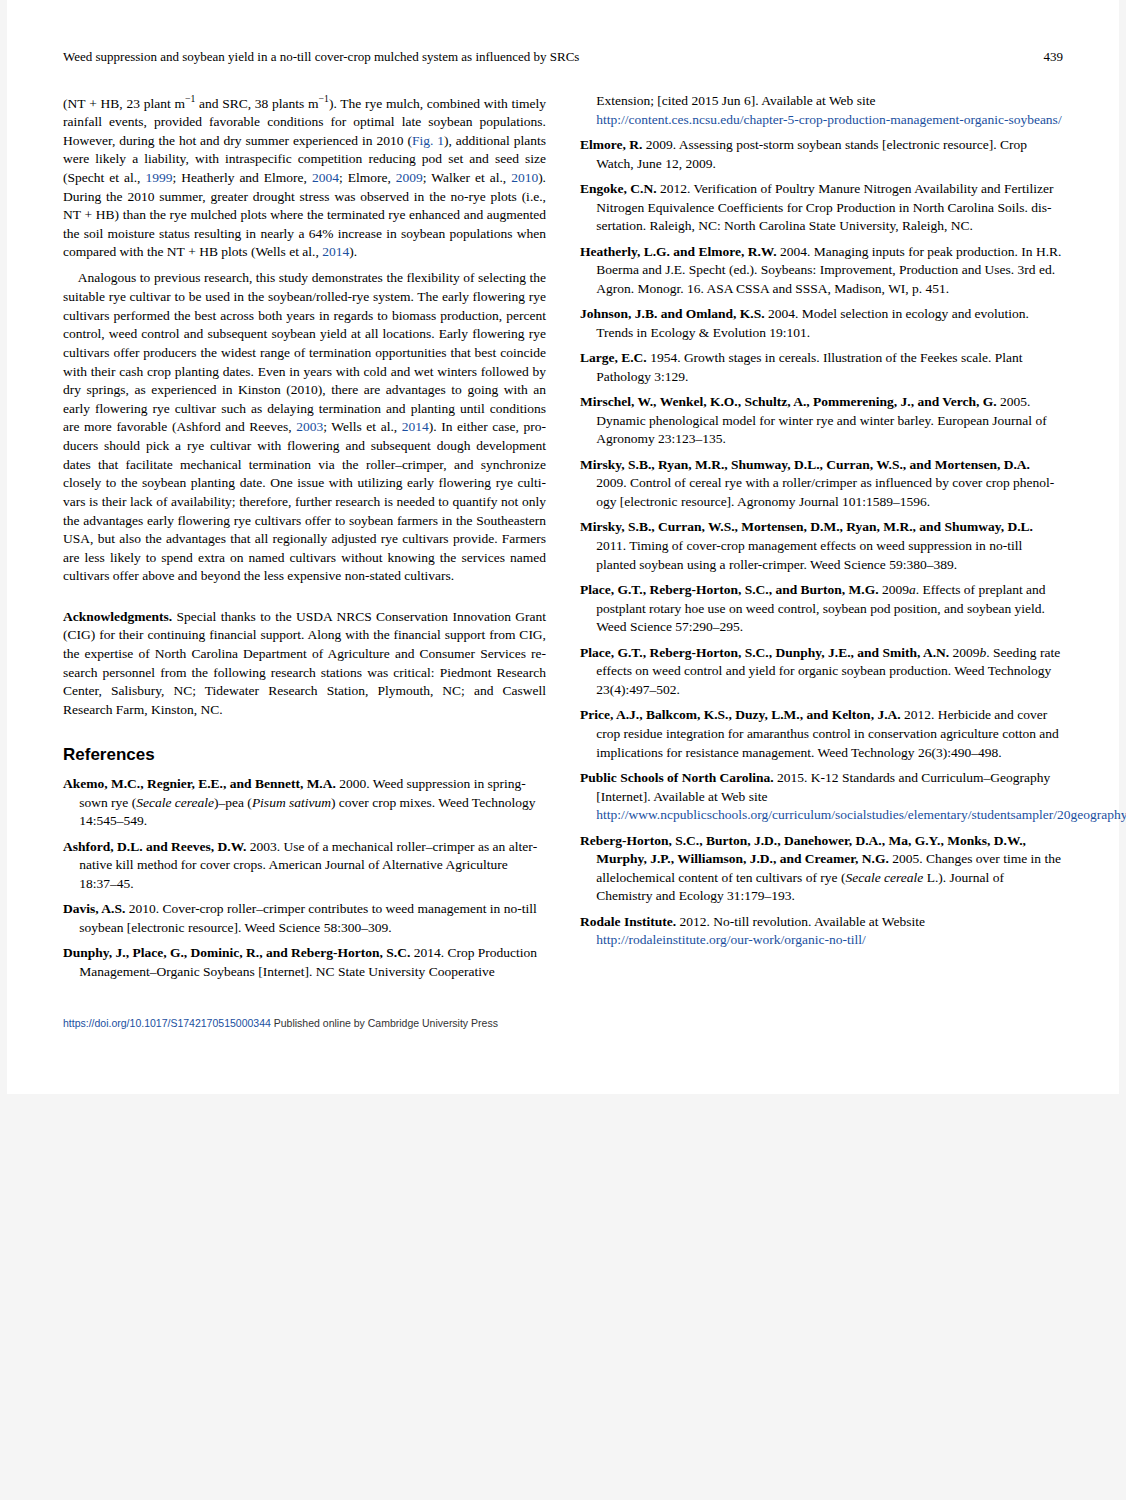Weed suppression and soybean yield in a no-till cover-crop mulched system as influenced by SRCs 439
(NT + HB, 23 plant m−1 and SRC, 38 plants m−1). The rye mulch, combined with timely rainfall events, provided favorable conditions for optimal late soybean populations. However, during the hot and dry summer experienced in 2010 (Fig. 1), additional plants were likely a liability, with intraspecific competition reducing pod set and seed size (Specht et al., 1999; Heatherly and Elmore, 2004; Elmore, 2009; Walker et al., 2010). During the 2010 summer, greater drought stress was observed in the no-rye plots (i.e., NT + HB) than the rye mulched plots where the terminated rye enhanced and augmented the soil moisture status resulting in nearly a 64% increase in soybean populations when compared with the NT + HB plots (Wells et al., 2014).
Analogous to previous research, this study demonstrates the flexibility of selecting the suitable rye cultivar to be used in the soybean/rolled-rye system. The early flowering rye cultivars performed the best across both years in regards to biomass production, percent control, weed control and subsequent soybean yield at all locations. Early flowering rye cultivars offer producers the widest range of termination opportunities that best coincide with their cash crop planting dates. Even in years with cold and wet winters followed by dry springs, as experienced in Kinston (2010), there are advantages to going with an early flowering rye cultivar such as delaying termination and planting until conditions are more favorable (Ashford and Reeves, 2003; Wells et al., 2014). In either case, producers should pick a rye cultivar with flowering and subsequent dough development dates that facilitate mechanical termination via the roller–crimper, and synchronize closely to the soybean planting date. One issue with utilizing early flowering rye cultivars is their lack of availability; therefore, further research is needed to quantify not only the advantages early flowering rye cultivars offer to soybean farmers in the Southeastern USA, but also the advantages that all regionally adjusted rye cultivars provide. Farmers are less likely to spend extra on named cultivars without knowing the services named cultivars offer above and beyond the less expensive non-stated cultivars.
Acknowledgments. Special thanks to the USDA NRCS Conservation Innovation Grant (CIG) for their continuing financial support. Along with the financial support from CIG, the expertise of North Carolina Department of Agriculture and Consumer Services research personnel from the following research stations was critical: Piedmont Research Center, Salisbury, NC; Tidewater Research Station, Plymouth, NC; and Caswell Research Farm, Kinston, NC.
References
Akemo, M.C., Regnier, E.E., and Bennett, M.A. 2000. Weed suppression in spring-sown rye (Secale cereale)–pea (Pisum sativum) cover crop mixes. Weed Technology 14:545–549.
Ashford, D.L. and Reeves, D.W. 2003. Use of a mechanical roller–crimper as an alternative kill method for cover crops. American Journal of Alternative Agriculture 18:37–45.
Davis, A.S. 2010. Cover-crop roller–crimper contributes to weed management in no-till soybean [electronic resource]. Weed Science 58:300–309.
Dunphy, J., Place, G., Dominic, R., and Reberg-Horton, S.C. 2014. Crop Production Management–Organic Soybeans [Internet]. NC State University Cooperative Extension; [cited 2015 Jun 6]. Available at Web site http://content.ces.ncsu.edu/chapter-5-crop-production-management-organic-soybeans/
Elmore, R. 2009. Assessing post-storm soybean stands [electronic resource]. Crop Watch, June 12, 2009.
Engoke, C.N. 2012. Verification of Poultry Manure Nitrogen Availability and Fertilizer Nitrogen Equivalence Coefficients for Crop Production in North Carolina Soils. dissertation. Raleigh, NC: North Carolina State University, Raleigh, NC.
Heatherly, L.G. and Elmore, R.W. 2004. Managing inputs for peak production. In H.R. Boerma and J.E. Specht (ed.). Soybeans: Improvement, Production and Uses. 3rd ed. Agron. Monogr. 16. ASA CSSA and SSSA, Madison, WI, p. 451.
Johnson, J.B. and Omland, K.S. 2004. Model selection in ecology and evolution. Trends in Ecology & Evolution 19:101.
Large, E.C. 1954. Growth stages in cereals. Illustration of the Feekes scale. Plant Pathology 3:129.
Mirschel, W., Wenkel, K.O., Schultz, A., Pommerening, J., and Verch, G. 2005. Dynamic phenological model for winter rye and winter barley. European Journal of Agronomy 23:123–135.
Mirsky, S.B., Ryan, M.R., Shumway, D.L., Curran, W.S., and Mortensen, D.A. 2009. Control of cereal rye with a roller/crimper as influenced by cover crop phenology [electronic resource]. Agronomy Journal 101:1589–1596.
Mirsky, S.B., Curran, W.S., Mortensen, D.M., Ryan, M.R., and Shumway, D.L. 2011. Timing of cover-crop management effects on weed suppression in no-till planted soybean using a roller-crimper. Weed Science 59:380–389.
Place, G.T., Reberg-Horton, S.C., and Burton, M.G. 2009a. Effects of preplant and postplant rotary hoe use on weed control, soybean pod position, and soybean yield. Weed Science 57:290–295.
Place, G.T., Reberg-Horton, S.C., Dunphy, J.E., and Smith, A.N. 2009b. Seeding rate effects on weed control and yield for organic soybean production. Weed Technology 23(4):497–502.
Price, A.J., Balkcom, K.S., Duzy, L.M., and Kelton, J.A. 2012. Herbicide and cover crop residue integration for amaranthus control in conservation agriculture cotton and implications for resistance management. Weed Technology 26(3):490–498.
Public Schools of North Carolina. 2015. K-12 Standards and Curriculum–Geography [Internet]. Available at Web site http://www.ncpublicschools.org/curriculum/socialstudies/elementary/studentsampler/20geography.
Reberg-Horton, S.C., Burton, J.D., Danehower, D.A., Ma, G.Y., Monks, D.W., Murphy, J.P., Williamson, J.D., and Creamer, N.G. 2005. Changes over time in the allelochemical content of ten cultivars of rye (Secale cereale L.). Journal of Chemistry and Ecology 31:179–193.
Rodale Institute. 2012. No-till revolution. Available at Website http://rodaleinstitute.org/our-work/organic-no-till/
https://doi.org/10.1017/S1742170515000344 Published online by Cambridge University Press